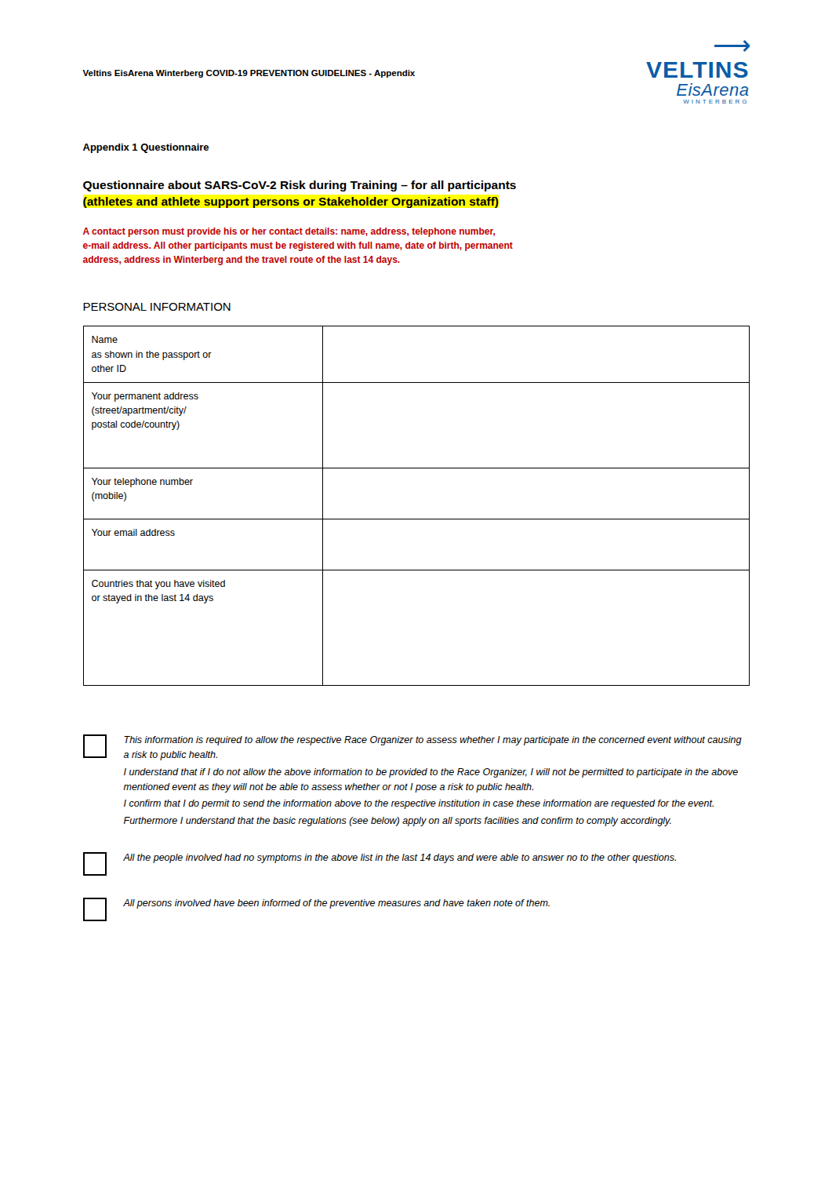Veltins EisArena Winterberg COVID-19 PREVENTION GUIDELINES - Appendix
⟶
VELTINS
EisArena
WINTERBERG
Appendix 1 Questionnaire
Questionnaire about SARS-CoV-2 Risk during Training – for all participants
(athletes and athlete support persons or Stakeholder Organization staff)
A contact person must provide his or her contact details: name, address, telephone number,
e-mail address. All other participants must be registered with full name, date of birth, permanent
address, address in Winterberg and the travel route of the last 14 days.
PERSONAL INFORMATION
| Name as shown in the passport or other ID | |
| Your permanent address (street/apartment/city/ postal code/country) | |
| Your telephone number (mobile) | |
| Your email address | |
| Countries that you have visited or stayed in the last 14 days | |
This information is required to allow the respective Race Organizer to assess whether I may participate in the concerned event without causing a risk to public health.
I understand that if I do not allow the above information to be provided to the Race Organizer, I will not be permitted to participate in the above mentioned event as they will not be able to assess whether or not I pose a risk to public health.
I confirm that I do permit to send the information above to the respective institution in case these information are requested for the event.
Furthermore I understand that the basic regulations (see below) apply on all sports facilities and confirm to comply accordingly.
All the people involved had no symptoms in the above list in the last 14 days and were able to answer no to the other questions.
All persons involved have been informed of the preventive measures and have taken note of them.